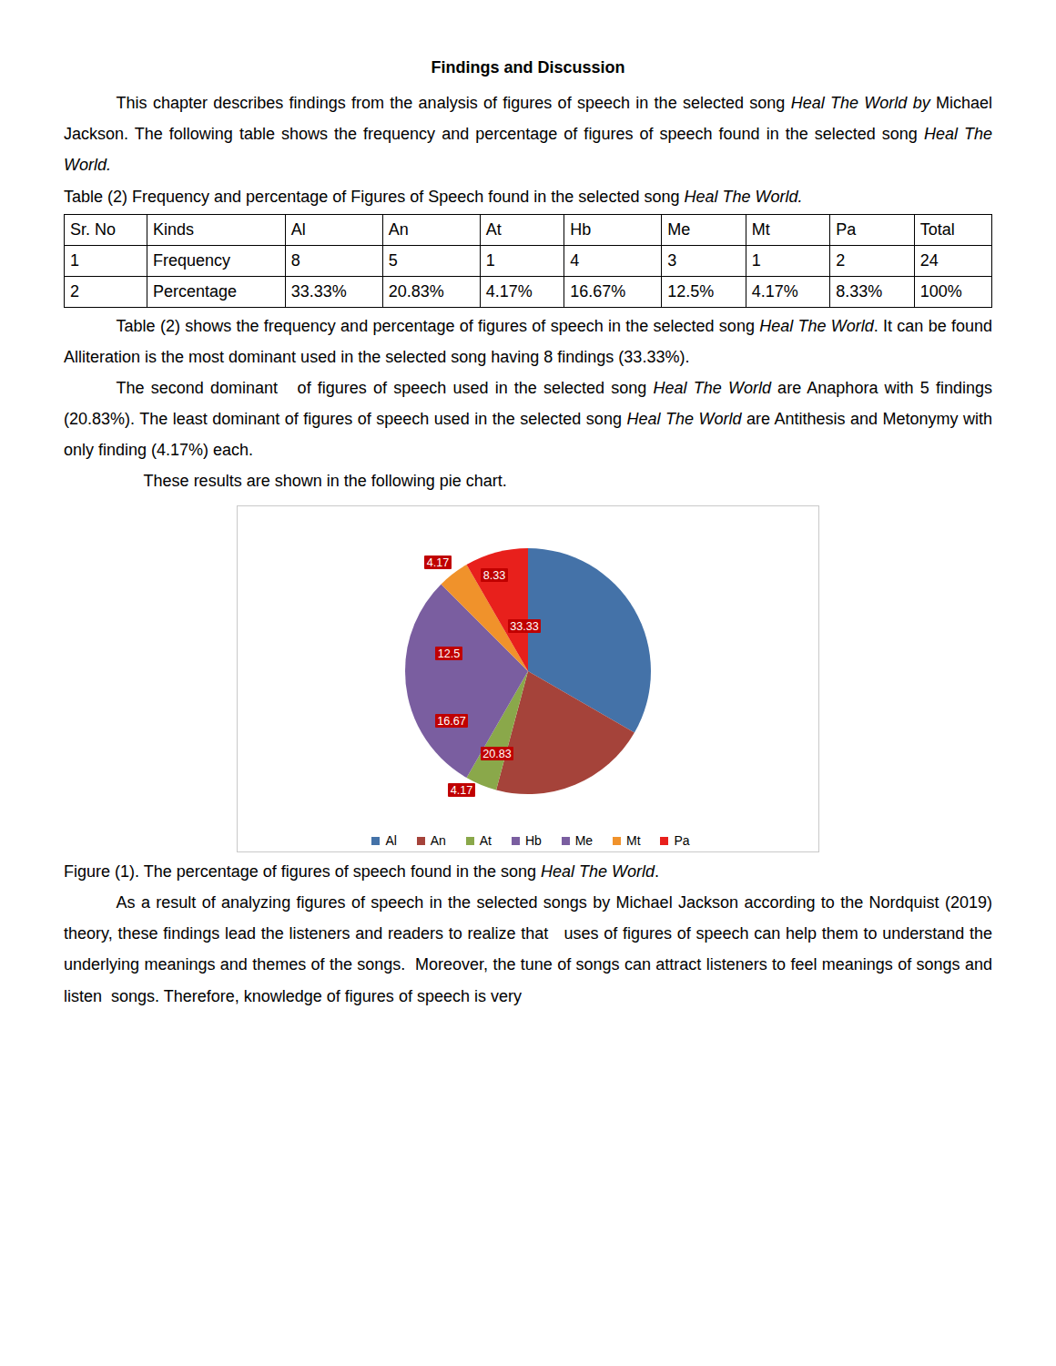Findings and Discussion
This chapter describes findings from the analysis of figures of speech in the selected song Heal The World by Michael Jackson. The following table shows the frequency and percentage of figures of speech found in the selected song Heal The World.
Table (2) Frequency and percentage of Figures of Speech found in the selected song Heal The World.
| Sr. No | Kinds | Al | An | At | Hb | Me | Mt | Pa | Total |
| 1 | Frequency | 8 | 5 | 1 | 4 | 3 | 1 | 2 | 24 |
| 2 | Percentage | 33.33% | 20.83% | 4.17% | 16.67% | 12.5% | 4.17% | 8.33% | 100% |
Table (2) shows the frequency and percentage of figures of speech in the selected song Heal The World. It can be found Alliteration is the most dominant used in the selected song having 8 findings (33.33%).
The second dominant of figures of speech used in the selected song Heal The World are Anaphora with 5 findings (20.83%). The least dominant of figures of speech used in the selected song Heal The World are Antithesis and Metonymy with only finding (4.17%) each.
These results are shown in the following pie chart.
33.33 20.83 4.17 16.67 12.5 4.17 8.33
Al An At Hb Me Mt Pa
Figure (1). The percentage of figures of speech found in the song Heal The World.
As a result of analyzing figures of speech in the selected songs by Michael Jackson according to the Nordquist (2019) theory, these findings lead the listeners and readers to realize that uses of figures of speech can help them to understand the underlying meanings and themes of the songs. Moreover, the tune of songs can attract listeners to feel meanings of songs and listen songs. Therefore, knowledge of figures of speech is very